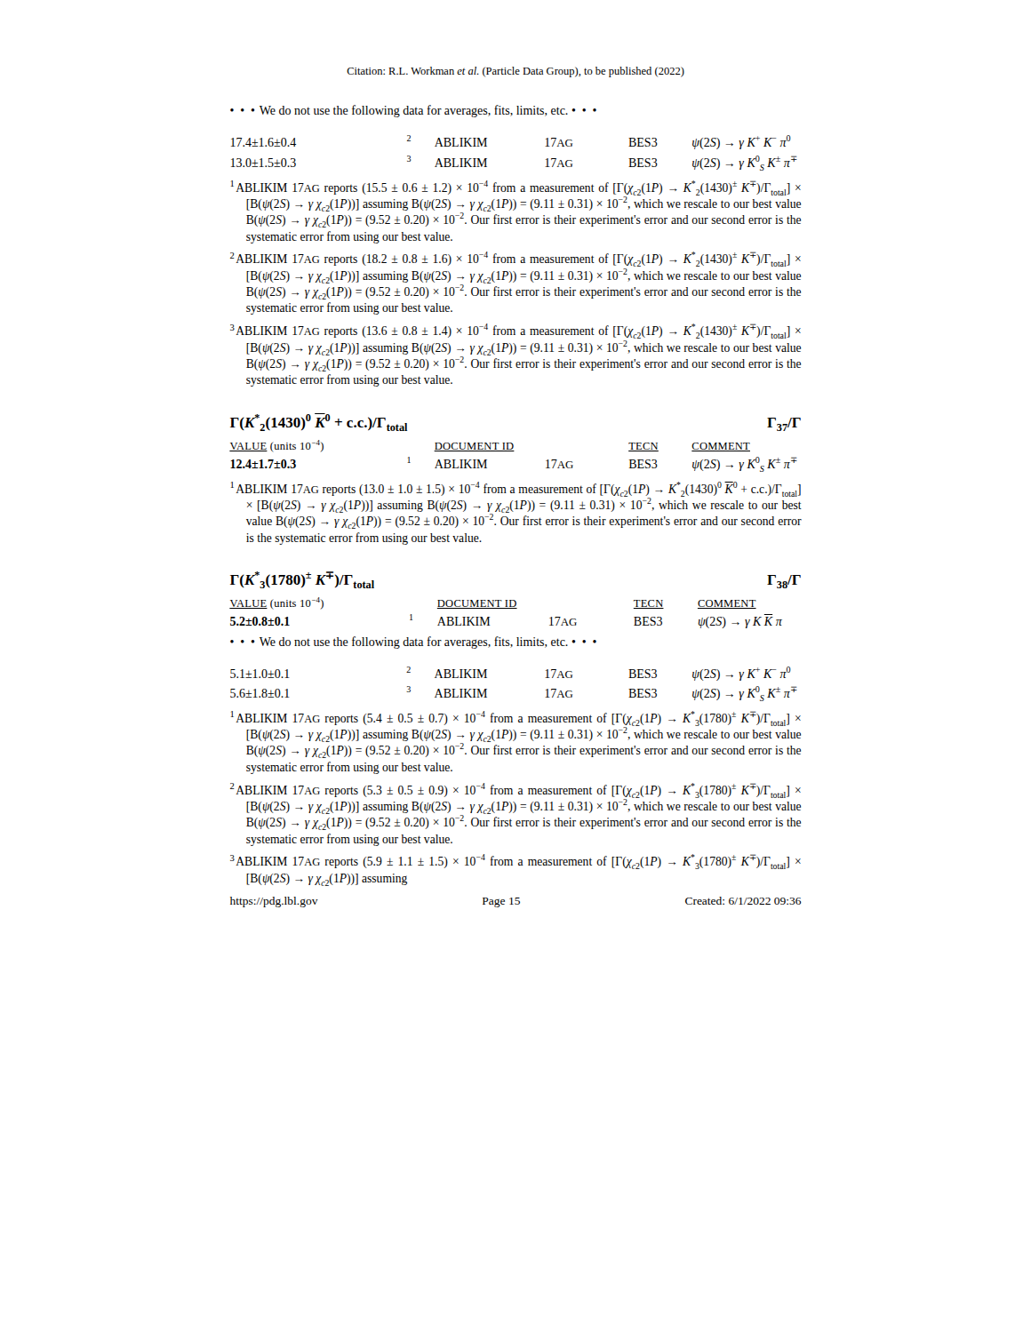Citation: R.L. Workman et al. (Particle Data Group), to be published (2022)
• • • We do not use the following data for averages, fits, limits, etc. • • •
| 17.4±1.6±0.4 | 2 | ABLIKIM | 17 AG | BES3 | ψ (2 S ) → γ K + K − π 0 |
| 13.0±1.5±0.3 | 3 | ABLIKIM | 17 AG | BES3 | ψ (2 S ) → γ K 0 S K ± π ∓ |
1ABLIKIM 17AG reports (15.5 ± 0.6 ± 1.2) × 10−4 from a measurement of [Γ(χc2(1P) → K*2(1430)± K∓)/Γtotal] × [B(ψ(2S) → γ χc2(1P))] assuming B(ψ(2S) → γ χc2(1P)) = (9.11 ± 0.31) × 10−2, which we rescale to our best value B(ψ(2S) → γ χc2(1P)) = (9.52 ± 0.20) × 10−2. Our first error is their experiment's error and our second error is the systematic error from using our best value.
2ABLIKIM 17AG reports (18.2 ± 0.8 ± 1.6) × 10−4 from a measurement of [Γ(χc2(1P) → K*2(1430)± K∓)/Γtotal] × [B(ψ(2S) → γ χc2(1P))] assuming B(ψ(2S) → γ χc2(1P)) = (9.11 ± 0.31) × 10−2, which we rescale to our best value B(ψ(2S) → γ χc2(1P)) = (9.52 ± 0.20) × 10−2. Our first error is their experiment's error and our second error is the systematic error from using our best value.
3ABLIKIM 17AG reports (13.6 ± 0.8 ± 1.4) × 10−4 from a measurement of [Γ(χc2(1P) → K*2(1430)± K∓)/Γtotal] × [B(ψ(2S) → γ χc2(1P))] assuming B(ψ(2S) → γ χc2(1P)) = (9.11 ± 0.31) × 10−2, which we rescale to our best value B(ψ(2S) → γ χc2(1P)) = (9.52 ± 0.20) × 10−2. Our first error is their experiment's error and our second error is the systematic error from using our best value.
Γ(K*2(1430)0 K0 + c.c.)/Γtotal Γ37/Γ
| VALUE (units 10 −4 ) | | DOCUMENT ID | | TECN | COMMENT |
| 12.4±1.7±0.3 | 1 | ABLIKIM | 17 AG | BES3 | ψ (2 S ) → γ K 0 S K ± π ∓ |
1ABLIKIM 17AG reports (13.0 ± 1.0 ± 1.5) × 10−4 from a measurement of [Γ(χc2(1P) → K*2(1430)0 K0 + c.c.)/Γtotal] × [B(ψ(2S) → γ χc2(1P))] assuming B(ψ(2S) → γ χc2(1P)) = (9.11 ± 0.31) × 10−2, which we rescale to our best value B(ψ(2S) → γ χc2(1P)) = (9.52 ± 0.20) × 10−2. Our first error is their experiment's error and our second error is the systematic error from using our best value.
Γ(K*3(1780)± K∓)/Γtotal Γ38/Γ
| VALUE (units 10 −4 ) | | DOCUMENT ID | | TECN | COMMENT |
| 5.2±0.8±0.1 | 1 | ABLIKIM | 17 AG | BES3 | ψ (2 S ) → γ K K π |
• • • We do not use the following data for averages, fits, limits, etc. • • •
| 5.1±1.0±0.1 | 2 | ABLIKIM | 17 AG | BES3 | ψ (2 S ) → γ K + K − π 0 |
| 5.6±1.8±0.1 | 3 | ABLIKIM | 17 AG | BES3 | ψ (2 S ) → γ K 0 S K ± π ∓ |
1ABLIKIM 17AG reports (5.4 ± 0.5 ± 0.7) × 10−4 from a measurement of [Γ(χc2(1P) → K*3(1780)± K∓)/Γtotal] × [B(ψ(2S) → γ χc2(1P))] assuming B(ψ(2S) → γ χc2(1P)) = (9.11 ± 0.31) × 10−2, which we rescale to our best value B(ψ(2S) → γ χc2(1P)) = (9.52 ± 0.20) × 10−2. Our first error is their experiment's error and our second error is the systematic error from using our best value.
2ABLIKIM 17AG reports (5.3 ± 0.5 ± 0.9) × 10−4 from a measurement of [Γ(χc2(1P) → K*3(1780)± K∓)/Γtotal] × [B(ψ(2S) → γ χc2(1P))] assuming B(ψ(2S) → γ χc2(1P)) = (9.11 ± 0.31) × 10−2, which we rescale to our best value B(ψ(2S) → γ χc2(1P)) = (9.52 ± 0.20) × 10−2. Our first error is their experiment's error and our second error is the systematic error from using our best value.
3ABLIKIM 17AG reports (5.9 ± 1.1 ± 1.5) × 10−4 from a measurement of [Γ(χc2(1P) → K*3(1780)± K∓)/Γtotal] × [B(ψ(2S) → γ χc2(1P))] assuming
https://pdg.lbl.gov
Page 15
Created: 6/1/2022 09:36